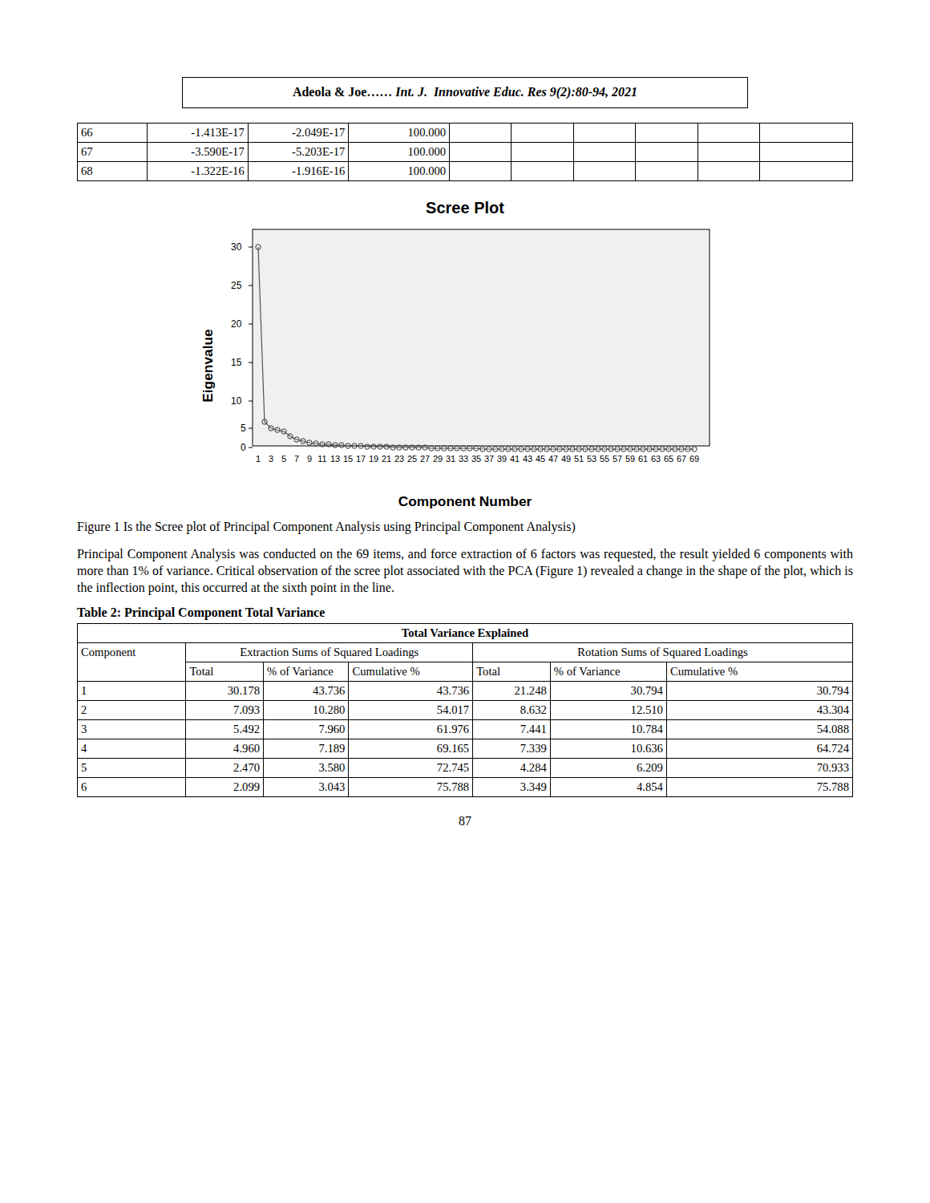Adeola & Joe…… Int. J. Innovative Educ. Res 9(2):80-94, 2021
| 66 | -1.413E-17 | -2.049E-17 | 100.000 | | | | | | |
| 67 | -3.590E-17 | -5.203E-17 | 100.000 | | | | | | |
| 68 | -1.322E-16 | -1.916E-16 | 100.000 | | | | | | |
Scree Plot
Eigenvalue
30 25 20 15 10 5 0 1 3 5 7 9 11 13 15 17 19 21 23 25 27 29 31 33 35 37 39 41 43 45 47 49 51 53 55 57 59 61 63 65 67 69
Component Number
Figure 1 Is the Scree plot of Principal Component Analysis using Principal Component Analysis)
Principal Component Analysis was conducted on the 69 items, and force extraction of 6 factors was requested, the result yielded 6 components with more than 1% of variance. Critical observation of the scree plot associated with the PCA (Figure 1) revealed a change in the shape of the plot, which is the inflection point, this occurred at the sixth point in the line.
Table 2: Principal Component Total Variance
| Total Variance Explained |
| Component | Extraction Sums of Squared Loadings | Rotation Sums of Squared Loadings |
| Total | % of Variance | Cumulative % | Total | % of Variance | Cumulative % |
| 1 | 30.178 | 43.736 | 43.736 | 21.248 | 30.794 | 30.794 |
| 2 | 7.093 | 10.280 | 54.017 | 8.632 | 12.510 | 43.304 |
| 3 | 5.492 | 7.960 | 61.976 | 7.441 | 10.784 | 54.088 |
| 4 | 4.960 | 7.189 | 69.165 | 7.339 | 10.636 | 64.724 |
| 5 | 2.470 | 3.580 | 72.745 | 4.284 | 6.209 | 70.933 |
| 6 | 2.099 | 3.043 | 75.788 | 3.349 | 4.854 | 75.788 |
87